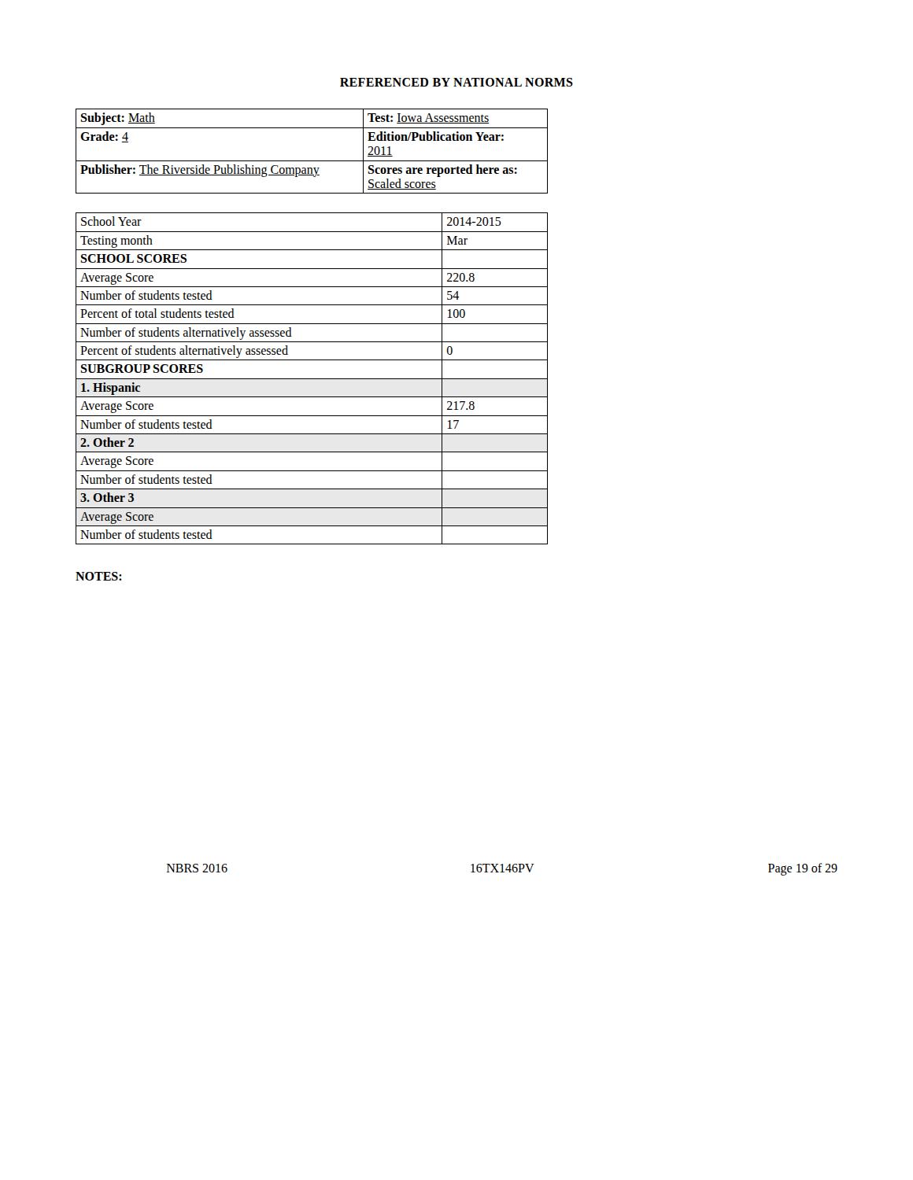REFERENCED BY NATIONAL NORMS
| Subject: Math | Test: Iowa Assessments |
| Grade: 4 | Edition/Publication Year: 2011 |
| Publisher: The Riverside Publishing Company | Scores are reported here as: Scaled scores |
| School Year | 2014-2015 |
| Testing month | Mar |
| SCHOOL SCORES | |
| Average Score | 220.8 |
| Number of students tested | 54 |
| Percent of total students tested | 100 |
| Number of students alternatively assessed | |
| Percent of students alternatively assessed | 0 |
| SUBGROUP SCORES | |
| 1. Hispanic | |
| Average Score | 217.8 |
| Number of students tested | 17 |
| 2. Other 2 | |
| Average Score | |
| Number of students tested | |
| 3. Other 3 | |
| Average Score | |
| Number of students tested | |
NOTES:
NBRS 2016 16TX146PV Page 19 of 29